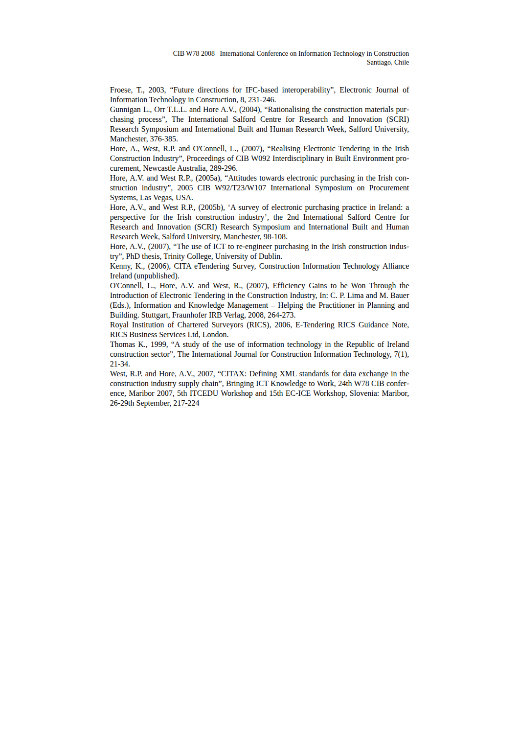CIB W78 2008 International Conference on Information Technology in Construction Santiago, Chile
Froese, T., 2003, “Future directions for IFC-based interoperability”, Electronic Journal of Information Technology in Construction, 8, 231-246.
Gunnigan L., Orr T.L.L. and Hore A.V., (2004), “Rationalising the construction materials purchasing process”, The International Salford Centre for Research and Innovation (SCRI) Research Symposium and International Built and Human Research Week, Salford University, Manchester, 376-385.
Hore, A., West, R.P. and O'Connell, L., (2007), “Realising Electronic Tendering in the Irish Construction Industry”, Proceedings of CIB W092 Interdisciplinary in Built Environment procurement, Newcastle Australia, 289-296.
Hore, A.V. and West R.P., (2005a), “Attitudes towards electronic purchasing in the Irish construction industry”, 2005 CIB W92/T23/W107 International Symposium on Procurement Systems, Las Vegas, USA.
Hore, A.V., and West R.P., (2005b), ‘A survey of electronic purchasing practice in Ireland: a perspective for the Irish construction industry’, the 2nd International Salford Centre for Research and Innovation (SCRI) Research Symposium and International Built and Human Research Week, Salford University, Manchester, 98-108.
Hore, A.V., (2007), “The use of ICT to re-engineer purchasing in the Irish construction industry”, PhD thesis, Trinity College, University of Dublin.
Kenny, K., (2006), CITA eTendering Survey, Construction Information Technology Alliance Ireland (unpublished).
O'Connell, L., Hore, A.V. and West, R., (2007), Efficiency Gains to be Won Through the Introduction of Electronic Tendering in the Construction Industry, In: C. P. Lima and M. Bauer (Eds.), Information and Knowledge Management – Helping the Practitioner in Planning and Building. Stuttgart, Fraunhofer IRB Verlag, 2008, 264-273.
Royal Institution of Chartered Surveyors (RICS), 2006, E-Tendering RICS Guidance Note, RICS Business Services Ltd, London.
Thomas K., 1999, “A study of the use of information technology in the Republic of Ireland construction sector”, The International Journal for Construction Information Technology, 7(1), 21-34.
West, R.P. and Hore, A.V., 2007, “CITAX: Defining XML standards for data exchange in the construction industry supply chain”, Bringing ICT Knowledge to Work, 24th W78 CIB conference, Maribor 2007, 5th ITCEDU Workshop and 15th EC-ICE Workshop, Slovenia: Maribor, 26-29th September, 217-224